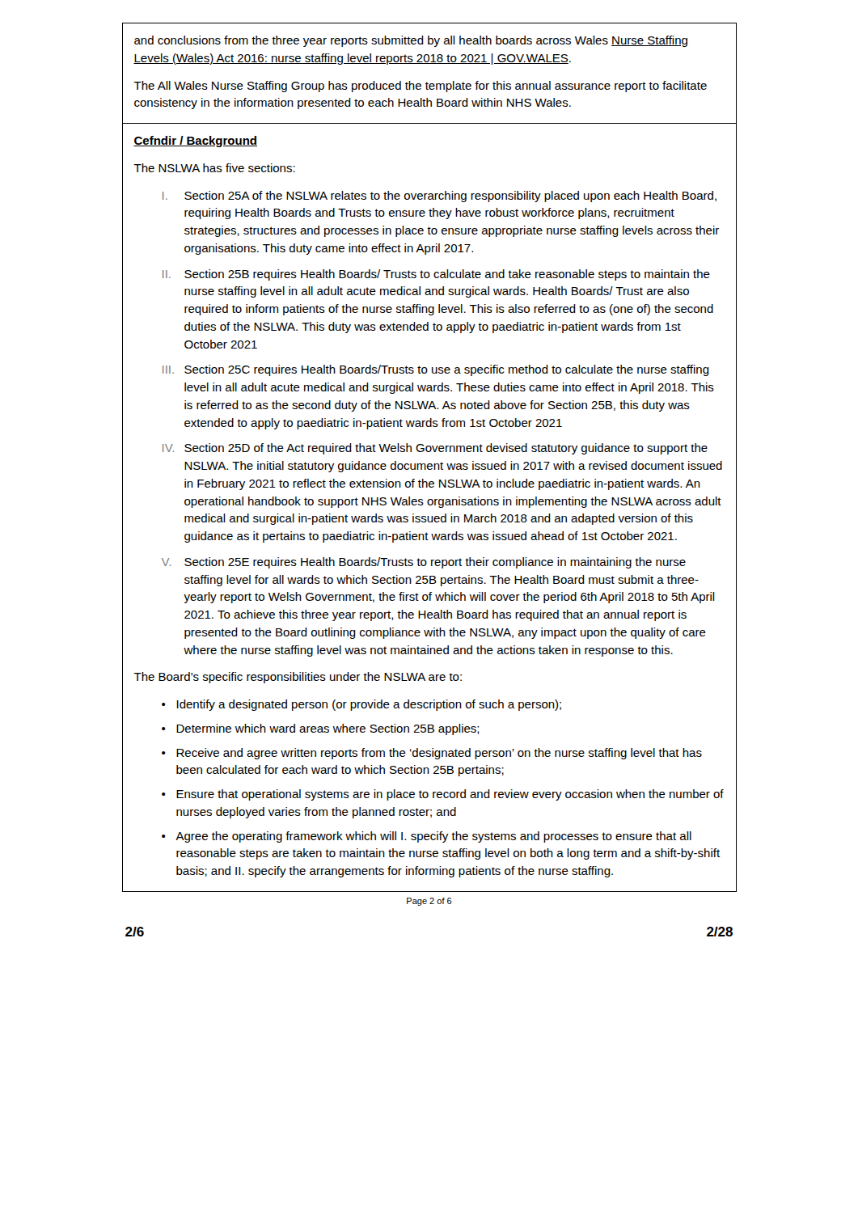and conclusions from the three year reports submitted by all health boards across Wales Nurse Staffing Levels (Wales) Act 2016: nurse staffing level reports 2018 to 2021 | GOV.WALES.
The All Wales Nurse Staffing Group has produced the template for this annual assurance report to facilitate consistency in the information presented to each Health Board within NHS Wales.
Cefndir / Background
The NSLWA has five sections:
I. Section 25A of the NSLWA relates to the overarching responsibility placed upon each Health Board, requiring Health Boards and Trusts to ensure they have robust workforce plans, recruitment strategies, structures and processes in place to ensure appropriate nurse staffing levels across their organisations. This duty came into effect in April 2017.
II. Section 25B requires Health Boards/ Trusts to calculate and take reasonable steps to maintain the nurse staffing level in all adult acute medical and surgical wards. Health Boards/ Trust are also required to inform patients of the nurse staffing level. This is also referred to as (one of) the second duties of the NSLWA. This duty was extended to apply to paediatric in-patient wards from 1st October 2021
III. Section 25C requires Health Boards/Trusts to use a specific method to calculate the nurse staffing level in all adult acute medical and surgical wards. These duties came into effect in April 2018. This is referred to as the second duty of the NSLWA. As noted above for Section 25B, this duty was extended to apply to paediatric in-patient wards from 1st October 2021
IV. Section 25D of the Act required that Welsh Government devised statutory guidance to support the NSLWA. The initial statutory guidance document was issued in 2017 with a revised document issued in February 2021 to reflect the extension of the NSLWA to include paediatric in-patient wards. An operational handbook to support NHS Wales organisations in implementing the NSLWA across adult medical and surgical in-patient wards was issued in March 2018 and an adapted version of this guidance as it pertains to paediatric in-patient wards was issued ahead of 1st October 2021.
V. Section 25E requires Health Boards/Trusts to report their compliance in maintaining the nurse staffing level for all wards to which Section 25B pertains. The Health Board must submit a three-yearly report to Welsh Government, the first of which will cover the period 6th April 2018 to 5th April 2021. To achieve this three year report, the Health Board has required that an annual report is presented to the Board outlining compliance with the NSLWA, any impact upon the quality of care where the nurse staffing level was not maintained and the actions taken in response to this.
The Board’s specific responsibilities under the NSLWA are to:
Identify a designated person (or provide a description of such a person);
Determine which ward areas where Section 25B applies;
Receive and agree written reports from the ‘designated person’ on the nurse staffing level that has been calculated for each ward to which Section 25B pertains;
Ensure that operational systems are in place to record and review every occasion when the number of nurses deployed varies from the planned roster; and
Agree the operating framework which will I. specify the systems and processes to ensure that all reasonable steps are taken to maintain the nurse staffing level on both a long term and a shift-by-shift basis; and II. specify the arrangements for informing patients of the nurse staffing.
Page 2 of 6
2/6 2/28